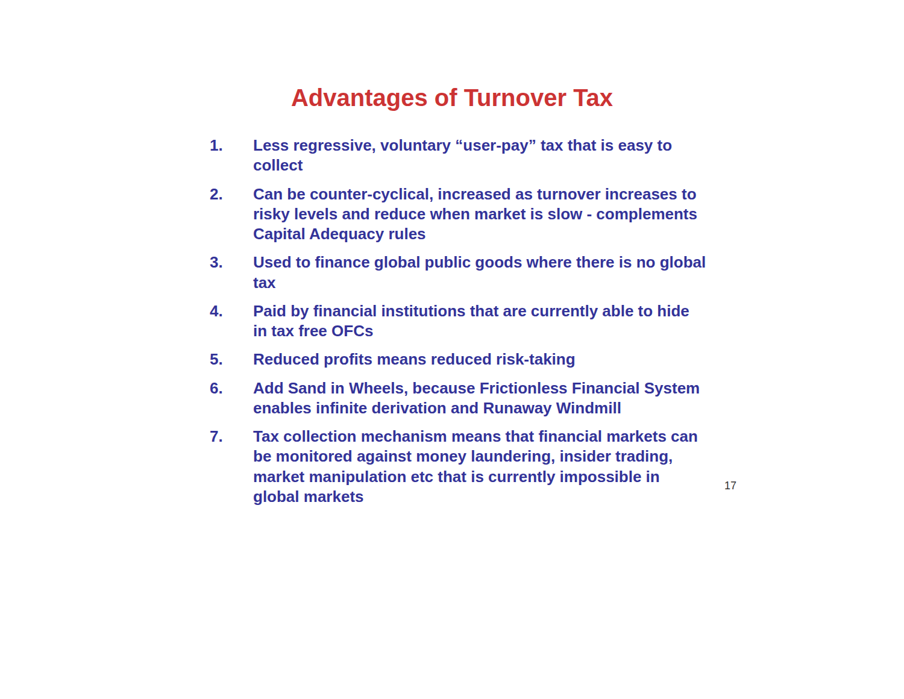Advantages of Turnover Tax
Less regressive, voluntary “user-pay” tax that is easy to collect
Can be counter-cyclical, increased as turnover increases to risky levels and reduce when market is slow - complements Capital Adequacy rules
Used to finance global public goods where there is no global tax
Paid by financial institutions that are currently able to hide in tax free OFCs
Reduced profits means reduced risk-taking
Add Sand in Wheels, because Frictionless Financial System enables infinite derivation and Runaway Windmill
Tax collection mechanism means that financial markets can be monitored against money laundering, insider trading, market manipulation etc that is currently impossible in global markets
17